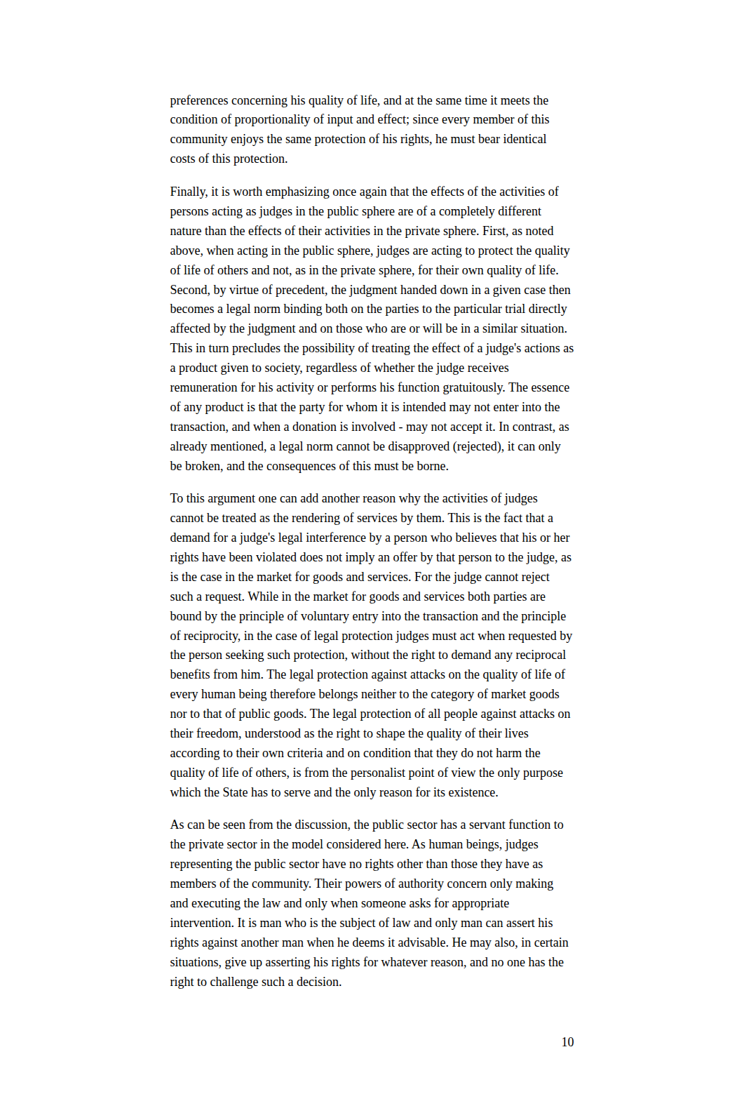preferences concerning his quality of life, and at the same time it meets the condition of proportionality of input and effect; since every member of this community enjoys the same protection of his rights, he must bear identical costs of this protection.
Finally, it is worth emphasizing once again that the effects of the activities of persons acting as judges in the public sphere are of a completely different nature than the effects of their activities in the private sphere. First, as noted above, when acting in the public sphere, judges are acting to protect the quality of life of others and not, as in the private sphere, for their own quality of life. Second, by virtue of precedent, the judgment handed down in a given case then becomes a legal norm binding both on the parties to the particular trial directly affected by the judgment and on those who are or will be in a similar situation. This in turn precludes the possibility of treating the effect of a judge's actions as a product given to society, regardless of whether the judge receives remuneration for his activity or performs his function gratuitously. The essence of any product is that the party for whom it is intended may not enter into the transaction, and when a donation is involved - may not accept it. In contrast, as already mentioned, a legal norm cannot be disapproved (rejected), it can only be broken, and the consequences of this must be borne.
To this argument one can add another reason why the activities of judges cannot be treated as the rendering of services by them. This is the fact that a demand for a judge's legal interference by a person who believes that his or her rights have been violated does not imply an offer by that person to the judge, as is the case in the market for goods and services. For the judge cannot reject such a request. While in the market for goods and services both parties are bound by the principle of voluntary entry into the transaction and the principle of reciprocity, in the case of legal protection judges must act when requested by the person seeking such protection, without the right to demand any reciprocal benefits from him. The legal protection against attacks on the quality of life of every human being therefore belongs neither to the category of market goods nor to that of public goods. The legal protection of all people against attacks on their freedom, understood as the right to shape the quality of their lives according to their own criteria and on condition that they do not harm the quality of life of others, is from the personalist point of view the only purpose which the State has to serve and the only reason for its existence.
As can be seen from the discussion, the public sector has a servant function to the private sector in the model considered here. As human beings, judges representing the public sector have no rights other than those they have as members of the community. Their powers of authority concern only making and executing the law and only when someone asks for appropriate intervention. It is man who is the subject of law and only man can assert his rights against another man when he deems it advisable. He may also, in certain situations, give up asserting his rights for whatever reason, and no one has the right to challenge such a decision.
10